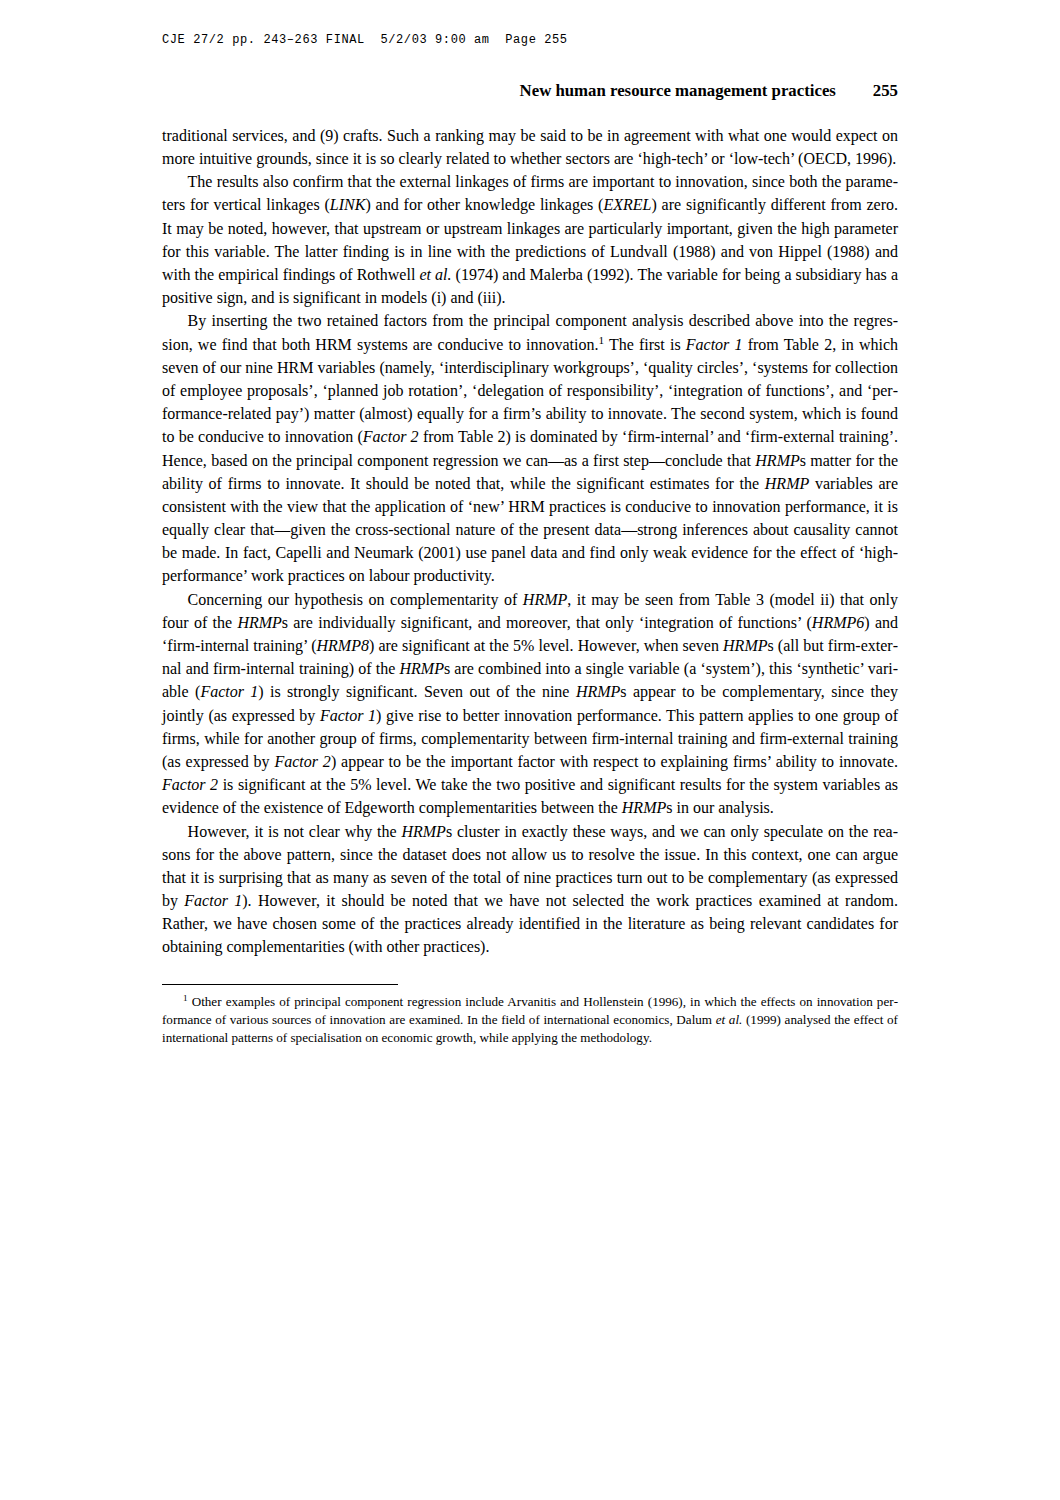CJE 27/2 pp. 243–263 FINAL 5/2/03 9:00 am Page 255
New human resource management practices255
traditional services, and (9) crafts. Such a ranking may be said to be in agreement with what one would expect on more intuitive grounds, since it is so clearly related to whether sectors are ‘high-tech’ or ‘low-tech’ (OECD, 1996).
The results also confirm that the external linkages of firms are important to innovation, since both the parameters for vertical linkages (LINK) and for other knowledge linkages (EXREL) are significantly different from zero. It may be noted, however, that upstream or upstream linkages are particularly important, given the high parameter for this variable. The latter finding is in line with the predictions of Lundvall (1988) and von Hippel (1988) and with the empirical findings of Rothwell et al. (1974) and Malerba (1992). The variable for being a subsidiary has a positive sign, and is significant in models (i) and (iii).
By inserting the two retained factors from the principal component analysis described above into the regression, we find that both HRM systems are conducive to innovation.1 The first is Factor 1 from Table 2, in which seven of our nine HRM variables (namely, ‘interdisciplinary workgroups’, ‘quality circles’, ‘systems for collection of employee proposals’, ‘planned job rotation’, ‘delegation of responsibility’, ‘integration of functions’, and ‘performance-related pay’) matter (almost) equally for a firm’s ability to innovate. The second system, which is found to be conducive to innovation (Factor 2 from Table 2) is dominated by ‘firm-internal’ and ‘firm-external training’. Hence, based on the principal component regression we can—as a first step—conclude that HRMPs matter for the ability of firms to innovate. It should be noted that, while the significant estimates for the HRMP variables are consistent with the view that the application of ‘new’ HRM practices is conducive to innovation performance, it is equally clear that—given the cross-sectional nature of the present data—strong inferences about causality cannot be made. In fact, Capelli and Neumark (2001) use panel data and find only weak evidence for the effect of ‘high-performance’ work practices on labour productivity.
Concerning our hypothesis on complementarity of HRMP, it may be seen from Table 3 (model ii) that only four of the HRMPs are individually significant, and moreover, that only ‘integration of functions’ (HRMP6) and ‘firm-internal training’ (HRMP8) are significant at the 5% level. However, when seven HRMPs (all but firm-external and firm-internal training) of the HRMPs are combined into a single variable (a ‘system’), this ‘synthetic’ variable (Factor 1) is strongly significant. Seven out of the nine HRMPs appear to be complementary, since they jointly (as expressed by Factor 1) give rise to better innovation performance. This pattern applies to one group of firms, while for another group of firms, complementarity between firm-internal training and firm-external training (as expressed by Factor 2) appear to be the important factor with respect to explaining firms’ ability to innovate. Factor 2 is significant at the 5% level. We take the two positive and significant results for the system variables as evidence of the existence of Edgeworth complementarities between the HRMPs in our analysis.
However, it is not clear why the HRMPs cluster in exactly these ways, and we can only speculate on the reasons for the above pattern, since the dataset does not allow us to resolve the issue. In this context, one can argue that it is surprising that as many as seven of the total of nine practices turn out to be complementary (as expressed by Factor 1). However, it should be noted that we have not selected the work practices examined at random. Rather, we have chosen some of the practices already identified in the literature as being relevant candidates for obtaining complementarities (with other practices).
1 Other examples of principal component regression include Arvanitis and Hollenstein (1996), in which the effects on innovation performance of various sources of innovation are examined. In the field of international economics, Dalum et al. (1999) analysed the effect of international patterns of specialisation on economic growth, while applying the methodology.